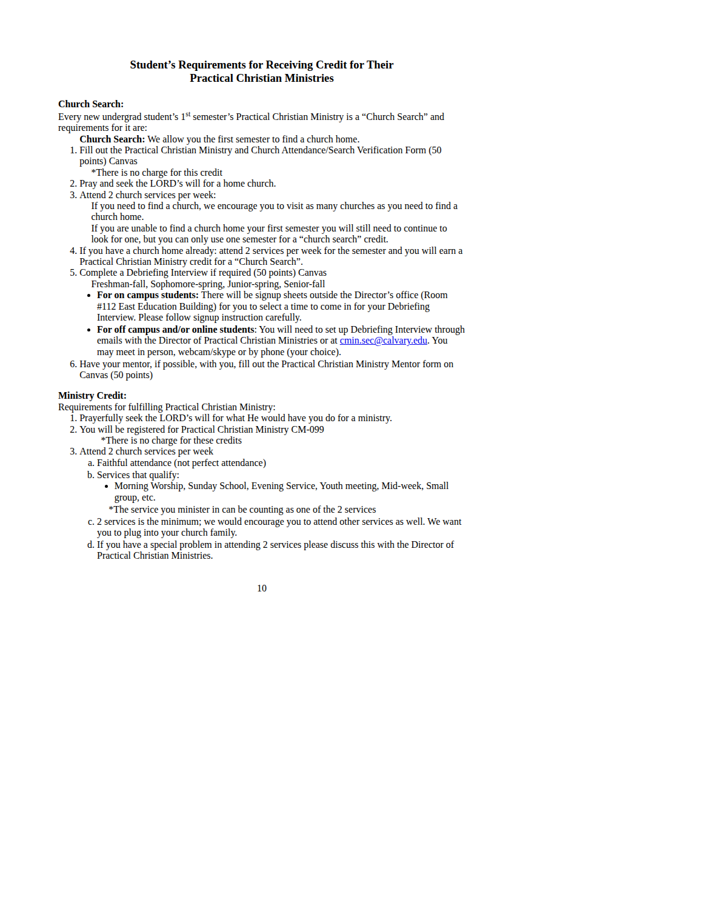Student’s Requirements for Receiving Credit for Their
Practical Christian Ministries
Church Search:
Every new undergrad student’s 1st semester’s Practical Christian Ministry is a “Church Search” and requirements for it are:
Church Search: We allow you the first semester to find a church home.
Fill out the Practical Christian Ministry and Church Attendance/Search Verification Form (50 points) Canvas
*There is no charge for this credit
Pray and seek the LORD’s will for a home church.
Attend 2 church services per week:
If you need to find a church, we encourage you to visit as many churches as you need to find a church home.
If you are unable to find a church home your first semester you will still need to continue to look for one, but you can only use one semester for a “church search” credit.
If you have a church home already: attend 2 services per week for the semester and you will earn a Practical Christian Ministry credit for a “Church Search”.
Complete a Debriefing Interview if required (50 points) Canvas
Freshman-fall, Sophomore-spring, Junior-spring, Senior-fall
For on campus students: There will be signup sheets outside the Director’s office (Room #112 East Education Building) for you to select a time to come in for your Debriefing Interview. Please follow signup instruction carefully.
For off campus and/or online students: You will need to set up Debriefing Interview through emails with the Director of Practical Christian Ministries or at cmin.sec@calvary.edu. You may meet in person, webcam/skype or by phone (your choice).
Have your mentor, if possible, with you, fill out the Practical Christian Ministry Mentor form on Canvas (50 points)
Ministry Credit:
Requirements for fulfilling Practical Christian Ministry:
Prayerfully seek the LORD’s will for what He would have you do for a ministry.
You will be registered for Practical Christian Ministry CM-099
*There is no charge for these credits
Attend 2 church services per week
Faithful attendance (not perfect attendance)
Services that qualify:
Morning Worship, Sunday School, Evening Service, Youth meeting, Mid-week, Small group, etc.
*The service you minister in can be counting as one of the 2 services
2 services is the minimum; we would encourage you to attend other services as well. We want you to plug into your church family.
If you have a special problem in attending 2 services please discuss this with the Director of Practical Christian Ministries.
10